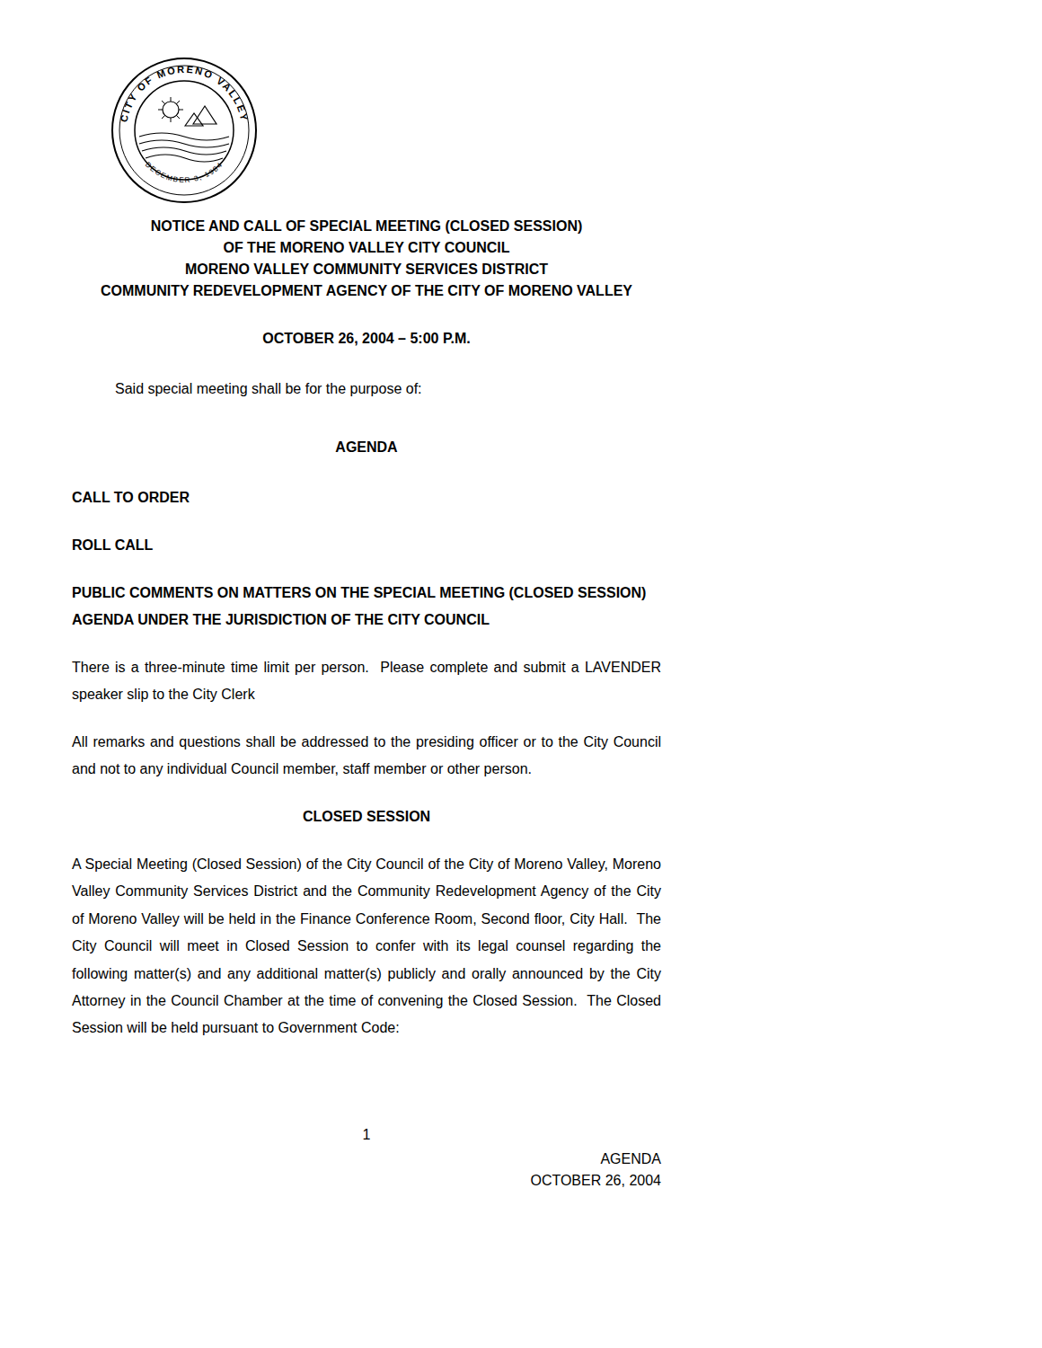CITY OF MORENO VALLEY DECEMBER 3, 1984
NOTICE AND CALL OF SPECIAL MEETING (CLOSED SESSION)
OF THE MORENO VALLEY CITY COUNCIL
MORENO VALLEY COMMUNITY SERVICES DISTRICT
COMMUNITY REDEVELOPMENT AGENCY OF THE CITY OF MORENO VALLEY
OCTOBER 26, 2004 – 5:00 P.M.
Said special meeting shall be for the purpose of:
AGENDA
CALL TO ORDER
ROLL CALL
PUBLIC COMMENTS ON MATTERS ON THE SPECIAL MEETING (CLOSED SESSION) AGENDA UNDER THE JURISDICTION OF THE CITY COUNCIL
There is a three-minute time limit per person. Please complete and submit a LAVENDER speaker slip to the City Clerk
All remarks and questions shall be addressed to the presiding officer or to the City Council and not to any individual Council member, staff member or other person.
CLOSED SESSION
A Special Meeting (Closed Session) of the City Council of the City of Moreno Valley, Moreno Valley Community Services District and the Community Redevelopment Agency of the City of Moreno Valley will be held in the Finance Conference Room, Second floor, City Hall. The City Council will meet in Closed Session to confer with its legal counsel regarding the following matter(s) and any additional matter(s) publicly and orally announced by the City Attorney in the Council Chamber at the time of convening the Closed Session. The Closed Session will be held pursuant to Government Code:
1
AGENDA
OCTOBER 26, 2004